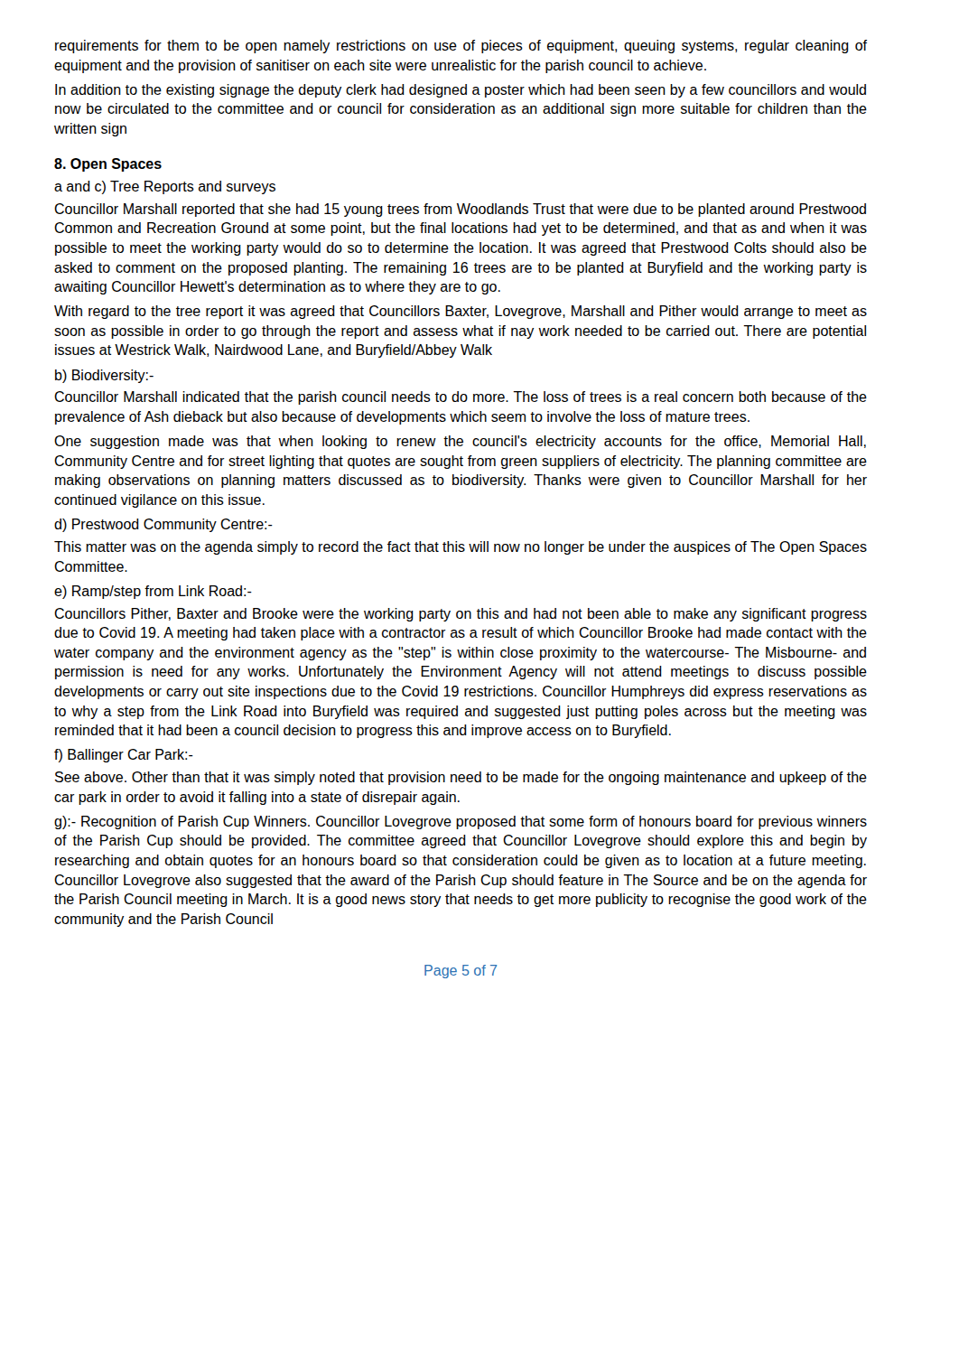requirements for them to be open namely restrictions on use of pieces of equipment, queuing systems, regular cleaning of equipment and the provision of sanitiser on each site were unrealistic for the parish council to achieve.
In addition to the existing signage the deputy clerk had designed a poster which had been seen by a few councillors and would now be circulated to the committee and or council for consideration as an additional sign more suitable for children than the written sign
8. Open Spaces
a and c) Tree Reports and surveys
Councillor Marshall reported that she had 15 young trees from Woodlands Trust that were due to be planted around Prestwood Common and Recreation Ground at some point, but the final locations had yet to be determined, and that as and when it was possible to meet the working party would do so to determine the location. It was agreed that Prestwood Colts should also be asked to comment on the proposed planting. The remaining 16 trees are to be planted at Buryfield and the working party is awaiting Councillor Hewett's determination as to where they are to go.
With regard to the tree report it was agreed that Councillors Baxter, Lovegrove, Marshall and Pither would arrange to meet as soon as possible in order to go through the report and assess what if nay work needed to be carried out. There are potential issues at Westrick Walk, Nairdwood Lane, and Buryfield/Abbey Walk
b) Biodiversity:-
Councillor Marshall indicated that the parish council needs to do more. The loss of trees is a real concern both because of the prevalence of Ash dieback but also because of developments which seem to involve the loss of mature trees.
One suggestion made was that when looking to renew the council's electricity accounts for the office, Memorial Hall, Community Centre and for street lighting that quotes are sought from green suppliers of electricity. The planning committee are making observations on planning matters discussed as to biodiversity. Thanks were given to Councillor Marshall for her continued vigilance on this issue.
d) Prestwood Community Centre:-
This matter was on the agenda simply to record the fact that this will now no longer be under the auspices of The Open Spaces Committee.
e) Ramp/step from Link Road:-
Councillors Pither, Baxter and Brooke were the working party on this and had not been able to make any significant progress due to Covid 19. A meeting had taken place with a contractor as a result of which Councillor Brooke had made contact with the water company and the environment agency as the "step" is within close proximity to the watercourse- The Misbourne- and permission is need for any works. Unfortunately the Environment Agency will not attend meetings to discuss possible developments or carry out site inspections due to the Covid 19 restrictions. Councillor Humphreys did express reservations as to why a step from the Link Road into Buryfield was required and suggested just putting poles across but the meeting was reminded that it had been a council decision to progress this and improve access on to Buryfield.
f) Ballinger Car Park:-
See above. Other than that it was simply noted that provision need to be made for the ongoing maintenance and upkeep of the car park in order to avoid it falling into a state of disrepair again.
g):- Recognition of Parish Cup Winners. Councillor Lovegrove proposed that some form of honours board for previous winners of the Parish Cup should be provided. The committee agreed that Councillor Lovegrove should explore this and begin by researching and obtain quotes for an honours board so that consideration could be given as to location at a future meeting. Councillor Lovegrove also suggested that the award of the Parish Cup should feature in The Source and be on the agenda for the Parish Council meeting in March. It is a good news story that needs to get more publicity to recognise the good work of the community and the Parish Council
Page 5 of 7